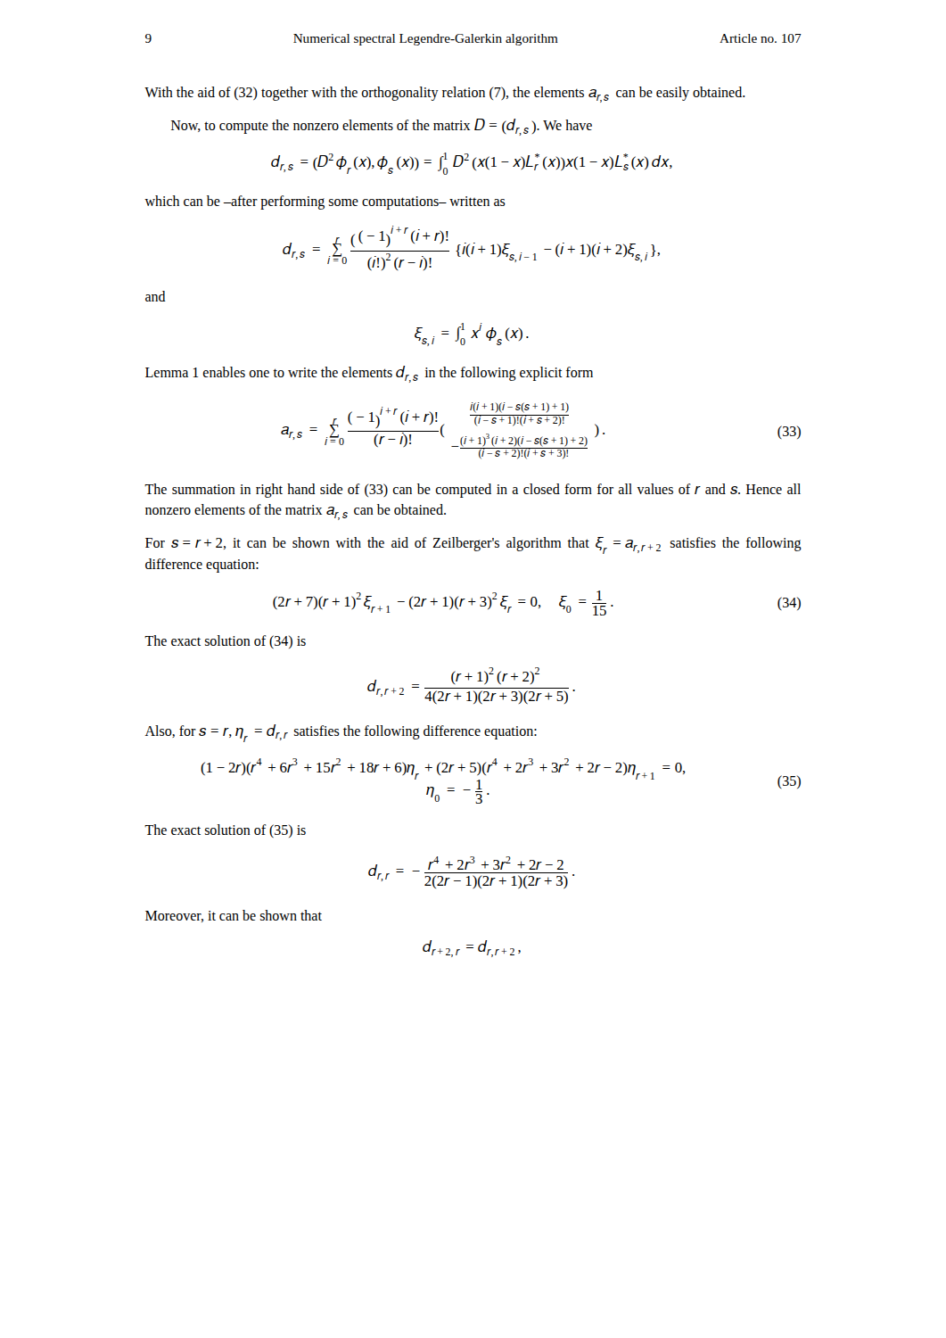9 Numerical spectral Legendre-Galerkin algorithm Article no. 107
With the aid of (32) together with the orthogonality relation (7), the elements ar,s can be easily obtained.
Now, to compute the nonzero elements of the matrix D=(dr,s). We have
dr,s = (D2ϕr(x),ϕs(x)) = ∫01 D2 (x(1−x)Lr*(x)) x(1−x) Ls*(x) dx,
which can be –after performing some computations– written as
dr,s = ∑i=0r ((−1)i+r(i+r)! (i!)2(r−i)! { i(i+1)ξs,i−1 − (i+1)(i+2)ξs,i } ,
and
ξs,i = ∫01 xi ϕs(x).
Lemma 1 enables one to write the elements dr,s in the following explicit form
ar,s = ∑i=0r (−1)i+r(i+r)! (r−i)! ( i(i+1)(i−s(s+1)+1) (i−s+1)!(i+s+2)! − (i+1)3(i+2)(i−s(s+1)+2) (i−s+2)!(i+s+3)! ) .
(33)
The summation in right hand side of (33) can be computed in a closed form for all values of r and s. Hence all nonzero elements of the matrix ar,s can be obtained.
For s=r+2, it can be shown with the aid of Zeilberger's algorithm that ξr=ar,r+2 satisfies the following difference equation:
(2r+7) (r+1)2 ξr+1 − (2r+1) (r+3)2 ξr =0, ξ0=115.
(34)
The exact solution of (34) is
dr,r+2 = (r+1)2(r+2)2 4(2r+1)(2r+3)(2r+5) .
Also, for s=r, ηr=dr,r satisfies the following difference equation:
(1−2r) (r4+6r3+15r2+18r+6) ηr + (2r+5) (r4+2r3+3r2+2r−2) ηr+1 =0, η0=−13.
(35)
The exact solution of (35) is
dr,r = − r4+2r3+3r2+2r−2 2(2r−1)(2r+1)(2r+3) .
Moreover, it can be shown that
dr+2,r = dr,r+2 ,